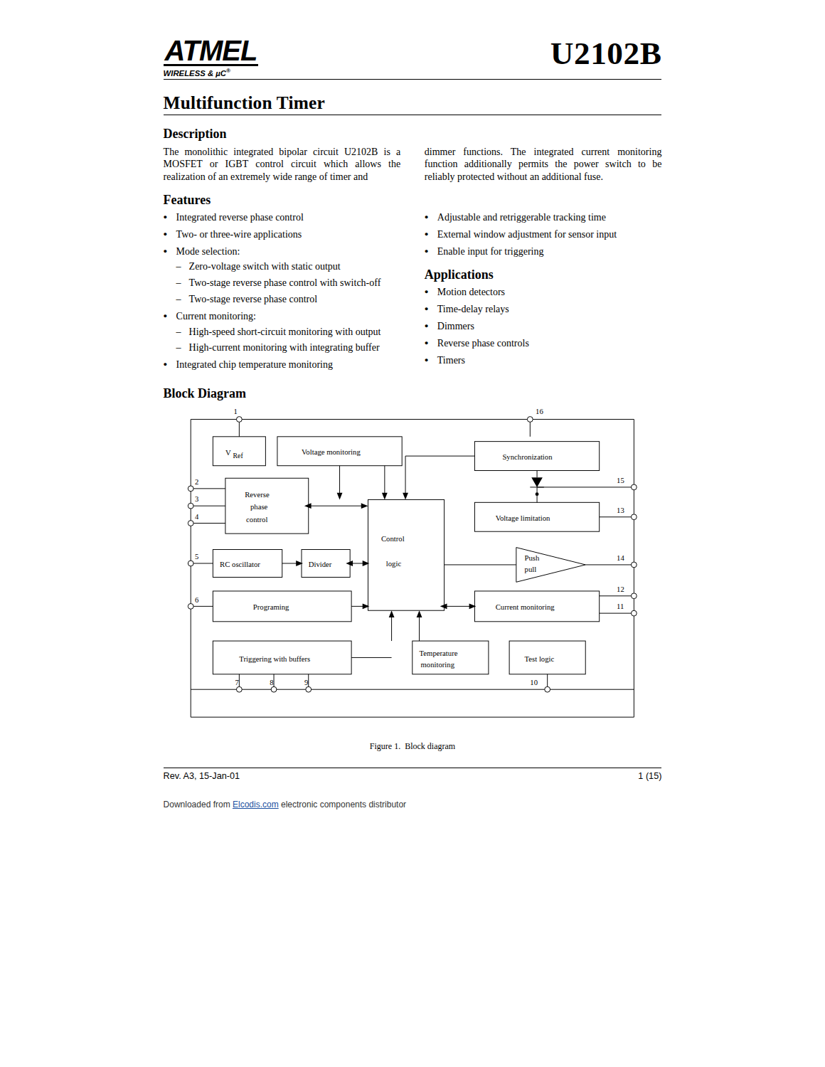ATMEL
WIRELESS & µC®
U2102B
Multifunction Timer
Description
The monolithic integrated bipolar circuit U2102B is a MOSFET or IGBT control circuit which allows the realization of an extremely wide range of timer and
dimmer functions. The integrated current monitoring function additionally permits the power switch to be reliably protected without an additional fuse.
Features
Integrated reverse phase control
Two- or three-wire applications
Mode selection:
Zero-voltage switch with static output
Two-stage reverse phase control with switch-off
Two-stage reverse phase control
Current monitoring:
High-speed short-circuit monitoring with output
High-current monitoring with integrating buffer
Integrated chip temperature monitoring
Features
Adjustable and retriggerable tracking time
External window adjustment for sensor input
Enable input for triggering
Applications
Motion detectors
Time-delay relays
Dimmers
Reverse phase controls
Timers
Block Diagram
1 16 V Ref Voltage monitoring Synchronization 2 3 4 Reverse phase control Control logic Voltage limitation 15 13 5 RC oscillator Divider Push pull 14 6 Programing Current monitoring 12 11 Triggering with buffers Temperature monitoring Test logic 7 8 9 10
Figure 1. Block diagram
Rev. A3, 15-Jan-01
1 (15)
Downloaded from Elcodis.com electronic components distributor